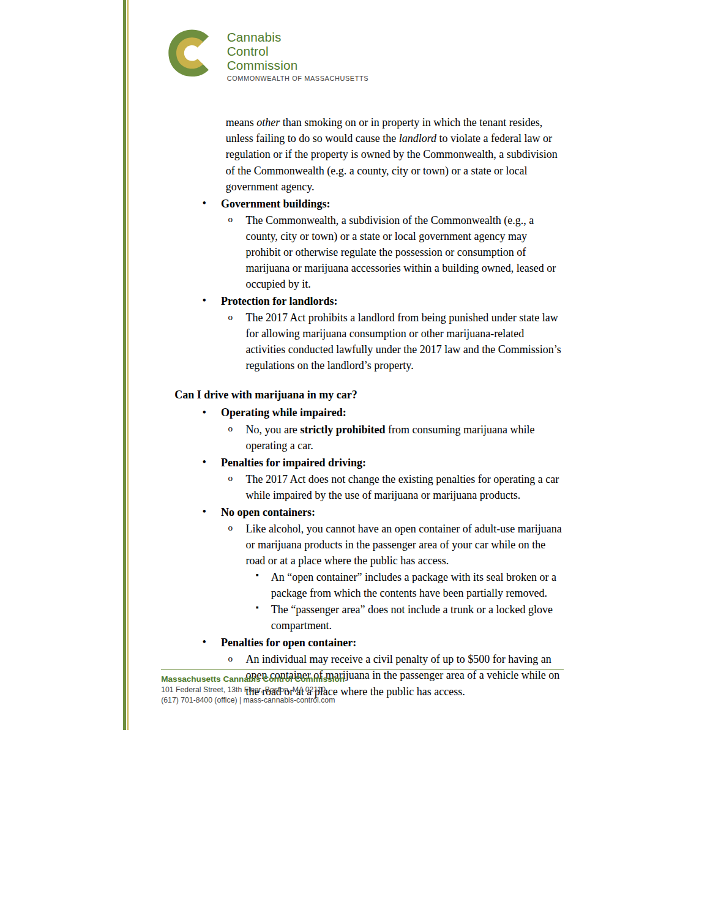Cannabis
Control
Commission
Commonwealth of Massachusetts
means other than smoking on or in property in which the tenant resides, unless failing to do so would cause the landlord to violate a federal law or regulation or if the property is owned by the Commonwealth, a subdivision of the Commonwealth (e.g. a county, city or town) or a state or local government agency.
Government buildings:
The Commonwealth, a subdivision of the Commonwealth (e.g., a county, city or town) or a state or local government agency may prohibit or otherwise regulate the possession or consumption of marijuana or marijuana accessories within a building owned, leased or occupied by it.
Protection for landlords:
The 2017 Act prohibits a landlord from being punished under state law for allowing marijuana consumption or other marijuana-related activities conducted lawfully under the 2017 law and the Commission’s regulations on the landlord’s property.
Can I drive with marijuana in my car?
Operating while impaired:
No, you are strictly prohibited from consuming marijuana while operating a car.
Penalties for impaired driving:
The 2017 Act does not change the existing penalties for operating a car while impaired by the use of marijuana or marijuana products.
No open containers:
Like alcohol, you cannot have an open container of adult-use marijuana or marijuana products in the passenger area of your car while on the road or at a place where the public has access.
An “open container” includes a package with its seal broken or a package from which the contents have been partially removed.
The “passenger area” does not include a trunk or a locked glove compartment.
Penalties for open container:
An individual may receive a civil penalty of up to $500 for having an open container of marijuana in the passenger area of a vehicle while on the road or at a place where the public has access.
Massachusetts Cannabis Control Commission
101 Federal Street, 13th Floor, Boston, MA 02110
(617) 701-8400 (office) | mass-cannabis-control.com